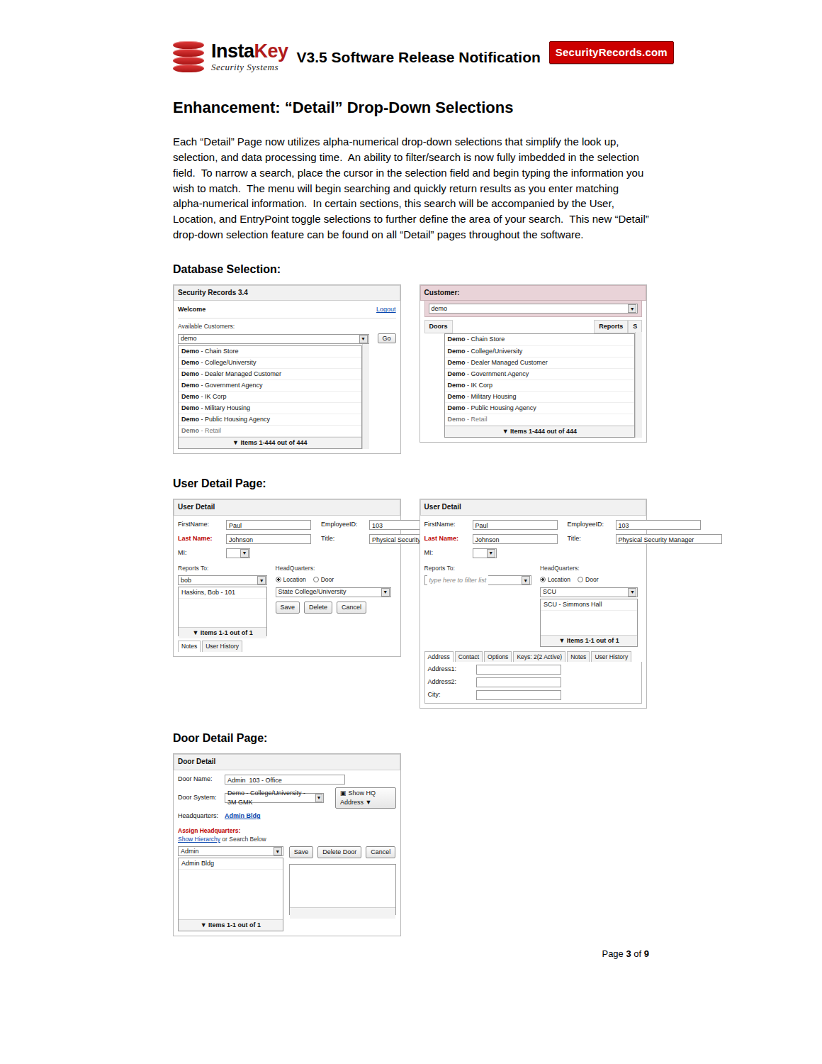InstaKey
Security Systems
V3.5 Software Release Notification
SecurityRecords.com
Enhancement: “Detail” Drop-Down Selections
Each “Detail” Page now utilizes alpha-numerical drop-down selections that simplify the look up, selection, and data processing time. An ability to filter/search is now fully imbedded in the selection field. To narrow a search, place the cursor in the selection field and begin typing the information you wish to match. The menu will begin searching and quickly return results as you enter matching alpha-numerical information. In certain sections, this search will be accompanied by the User, Location, and EntryPoint toggle selections to further define the area of your search. This new “Detail” drop-down selection feature can be found on all “Detail” pages throughout the software.
Database Selection:
Security Records 3.4
Welcome
Logout
Available Customers:
demo▼
Demo - Chain Store
Demo - College/University
Demo - Dealer Managed Customer
Demo - Government Agency
Demo - IK Corp
Demo - Military Housing
Demo - Public Housing Agency
Demo - Retail
▼ Items 1-444 out of 444
Go
Customer:
demo▼
Doors
Reports
S
Demo - Chain Store
Demo - College/University
Demo - Dealer Managed Customer
Demo - Government Agency
Demo - IK Corp
Demo - Military Housing
Demo - Public Housing Agency
Demo - Retail
▼ Items 1-444 out of 444
User Detail Page:
User Detail
FirstName: Paul
EmployeeID: 103
Last Name: Johnson
Title: Physical Security Manager
MI: ▼
Reports To:
bob▼
Haskins, Bob - 101
▼ Items 1-1 out of 1
HeadQuarters:
Location Door
State College/University▼
Save Delete Cancel
Notes User History
User Detail
FirstName: Paul
EmployeeID: 103
Last Name: Johnson
Title: Physical Security Manager
MI: ▼
Reports To:
type here to filter list▼
HeadQuarters:
Location Door
SCU▼
SCU - Simmons Hall
▼ Items 1-1 out of 1
Address Contact Options Keys: 2(2 Active) Notes User History
Address1:
Address2:
City:
Door Detail Page:
Door Detail
Door Name: Admin 103 - Office
Door System: Demo - College/University - 3M GMK▼ ▣ Show HQ Address ▼
Headquarters: Admin Bldg
Assign Headquarters:
Show Hierarchy or Search Below
Admin▼
Admin Bldg
▼ Items 1-1 out of 1
Save Delete Door Cancel
Page 3 of 9